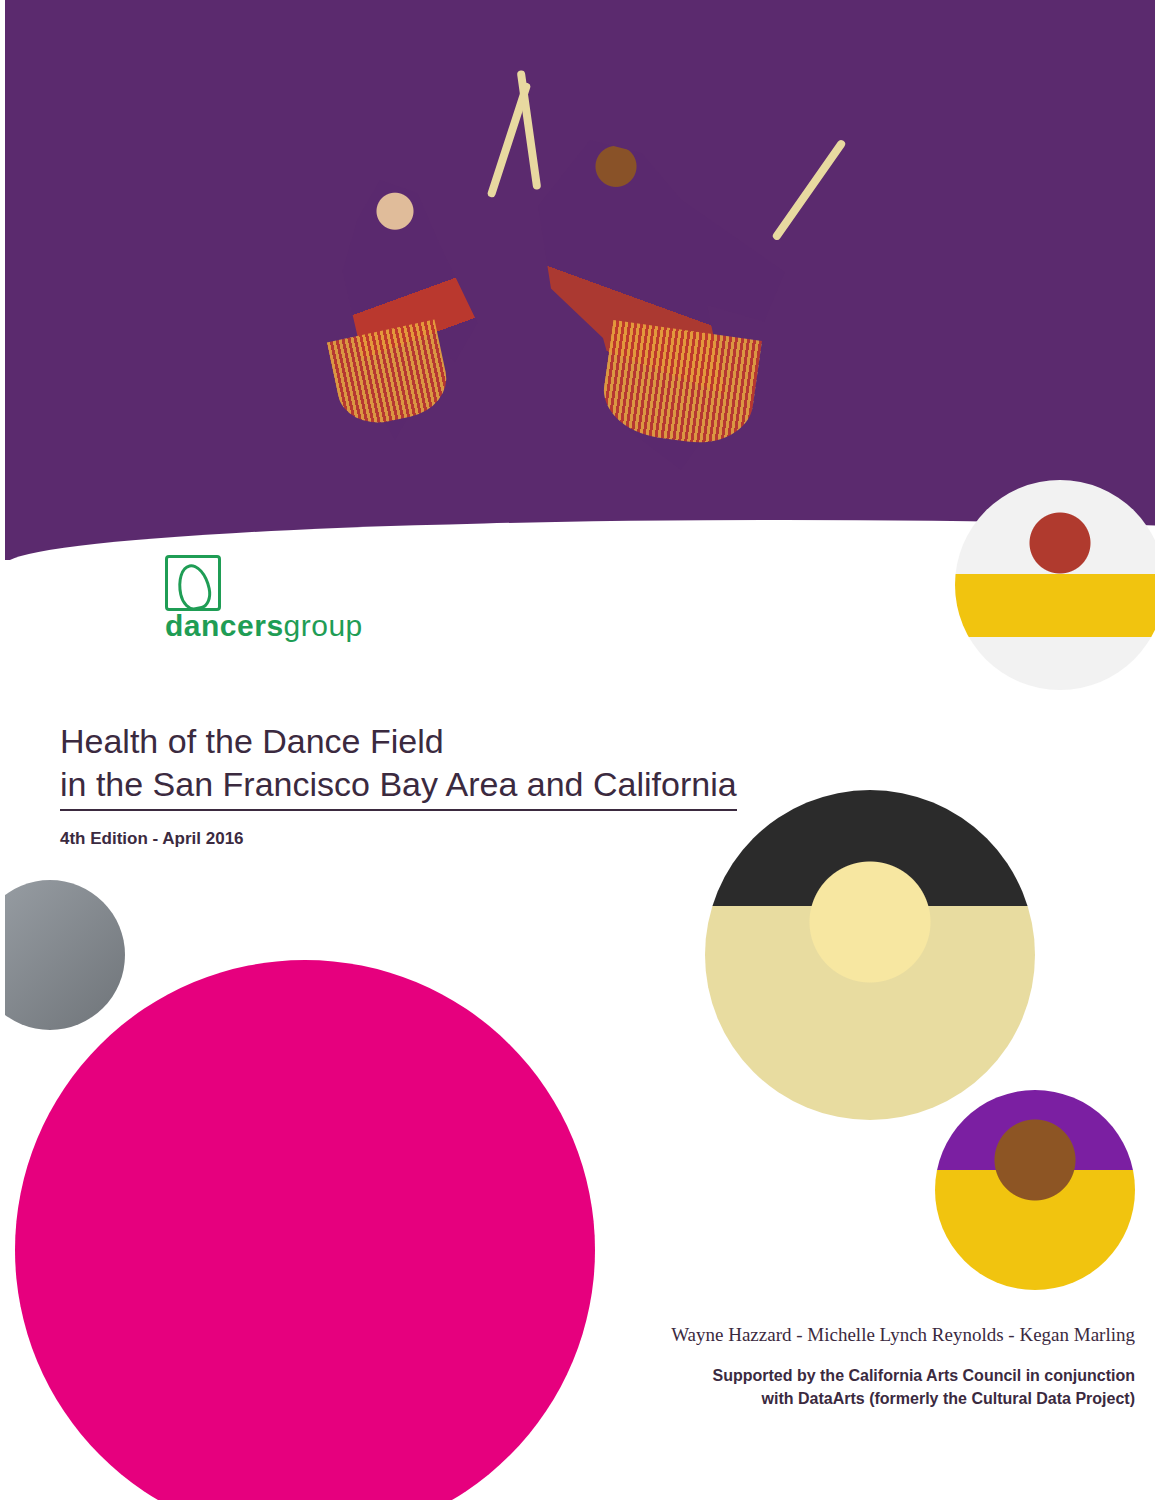dancers group
Health of the Dance Field
in the San Francisco Bay Area and California
4th Edition - April 2016
Wayne Hazzard - Michelle Lynch Reynolds - Kegan Marling
Supported by the California Arts Council in conjunction
with DataArts (formerly the Cultural Data Project)